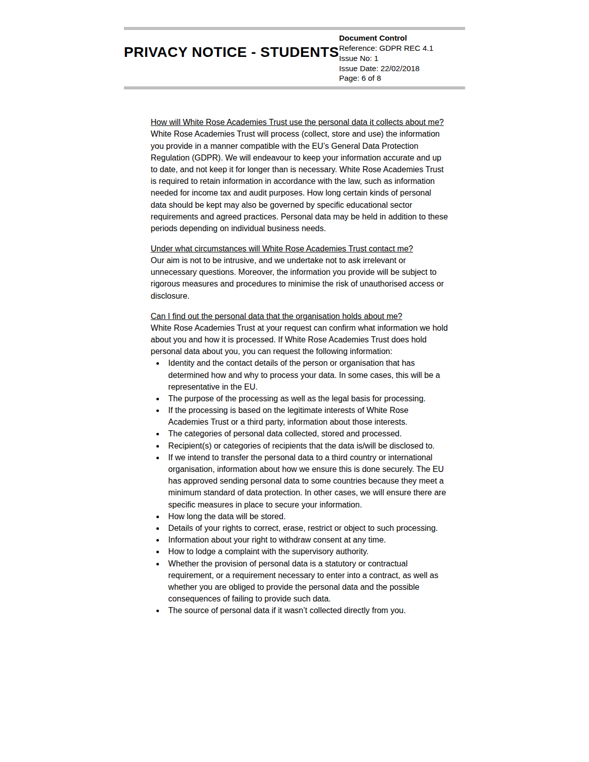| PRIVACY NOTICE - STUDENTS | Document Control Reference: GDPR REC 4.1 Issue No: 1 Issue Date: 22/02/2018 Page: 6 of 8 |
How will White Rose Academies Trust use the personal data it collects about me?
White Rose Academies Trust will process (collect, store and use) the information you provide in a manner compatible with the EU’s General Data Protection Regulation (GDPR). We will endeavour to keep your information accurate and up to date, and not keep it for longer than is necessary. White Rose Academies Trust is required to retain information in accordance with the law, such as information needed for income tax and audit purposes. How long certain kinds of personal data should be kept may also be governed by specific educational sector requirements and agreed practices. Personal data may be held in addition to these periods depending on individual business needs.
Under what circumstances will White Rose Academies Trust contact me?
Our aim is not to be intrusive, and we undertake not to ask irrelevant or unnecessary questions. Moreover, the information you provide will be subject to rigorous measures and procedures to minimise the risk of unauthorised access or disclosure.
Can I find out the personal data that the organisation holds about me?
White Rose Academies Trust at your request can confirm what information we hold about you and how it is processed. If White Rose Academies Trust does hold personal data about you, you can request the following information:
Identity and the contact details of the person or organisation that has determined how and why to process your data. In some cases, this will be a representative in the EU.
The purpose of the processing as well as the legal basis for processing.
If the processing is based on the legitimate interests of White Rose Academies Trust or a third party, information about those interests.
The categories of personal data collected, stored and processed.
Recipient(s) or categories of recipients that the data is/will be disclosed to.
If we intend to transfer the personal data to a third country or international organisation, information about how we ensure this is done securely. The EU has approved sending personal data to some countries because they meet a minimum standard of data protection. In other cases, we will ensure there are specific measures in place to secure your information.
How long the data will be stored.
Details of your rights to correct, erase, restrict or object to such processing.
Information about your right to withdraw consent at any time.
How to lodge a complaint with the supervisory authority.
Whether the provision of personal data is a statutory or contractual requirement, or a requirement necessary to enter into a contract, as well as whether you are obliged to provide the personal data and the possible consequences of failing to provide such data.
The source of personal data if it wasn’t collected directly from you.